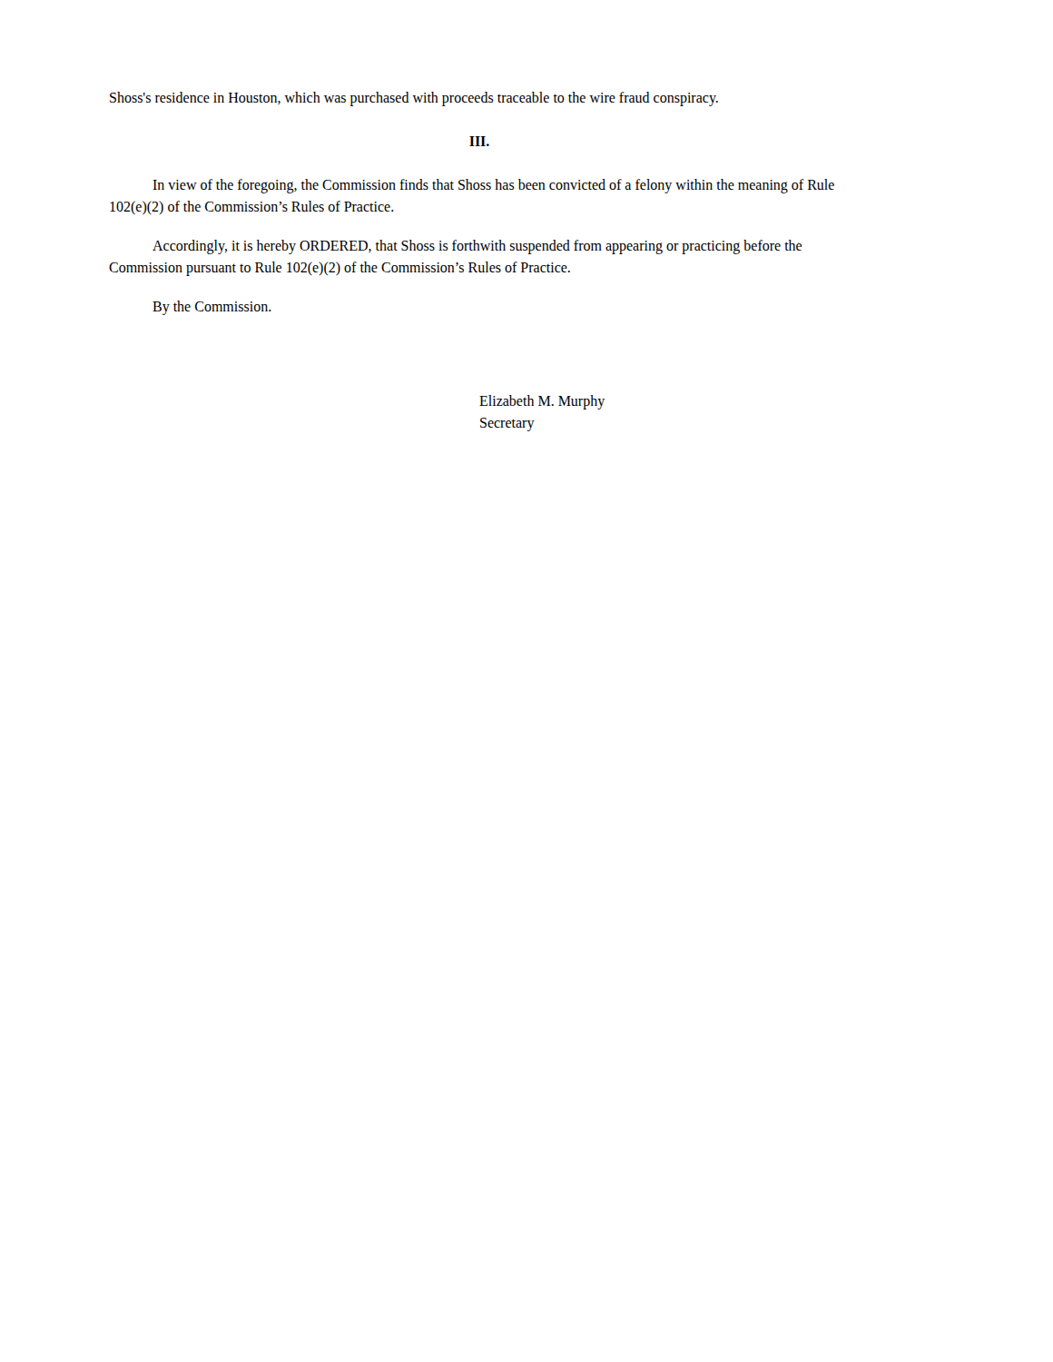Shoss's residence in Houston, which was purchased with proceeds traceable to the wire fraud conspiracy.
III.
In view of the foregoing, the Commission finds that Shoss has been convicted of a felony within the meaning of Rule 102(e)(2) of the Commission’s Rules of Practice.
Accordingly, it is hereby ORDERED, that Shoss is forthwith suspended from appearing or practicing before the Commission pursuant to Rule 102(e)(2) of the Commission’s Rules of Practice.
By the Commission.
Elizabeth M. Murphy
Secretary